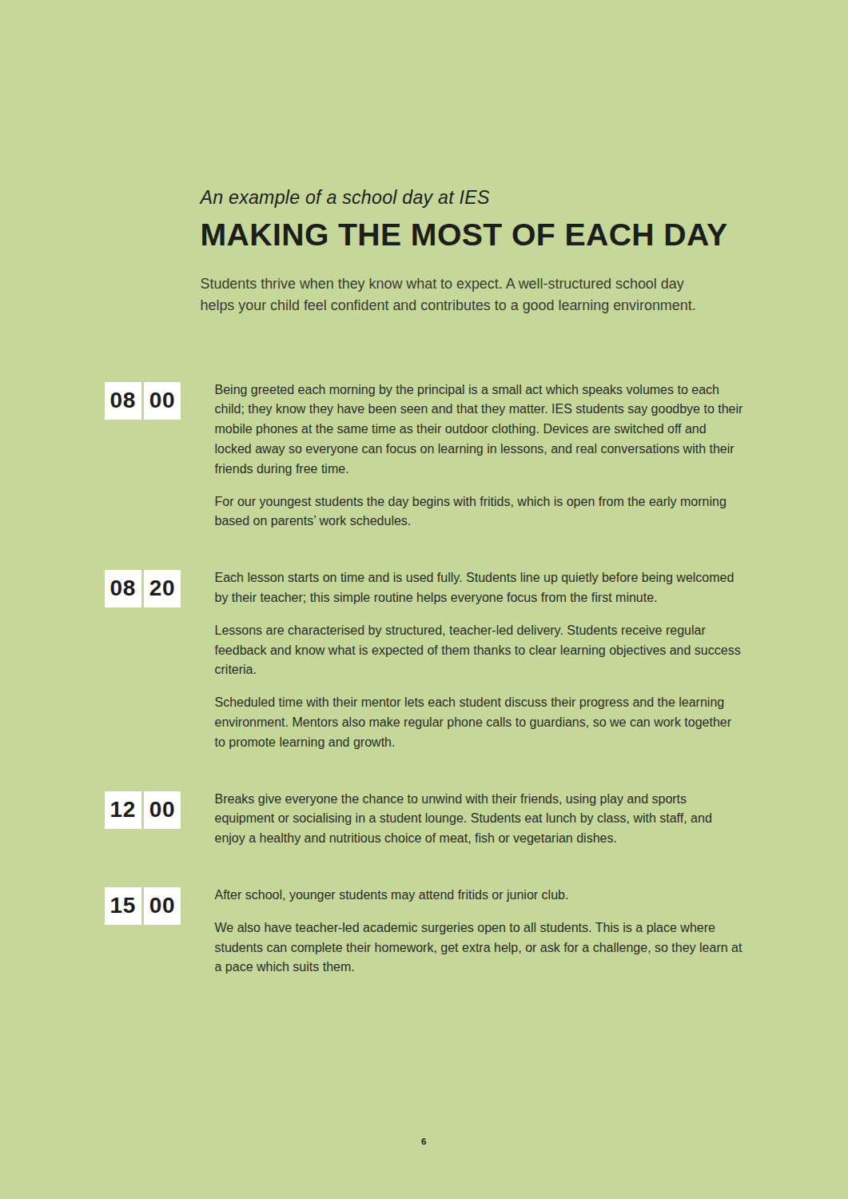An example of a school day at IES
Making the most of each day
Students thrive when they know what to expect. A well-structured school day helps your child feel confident and contributes to a good learning environment.
0800
Being greeted each morning by the principal is a small act which speaks volumes to each child; they know they have been seen and that they matter. IES students say goodbye to their mobile phones at the same time as their outdoor clothing. Devices are switched off and locked away so everyone can focus on learning in lessons, and real conversations with their friends during free time.
For our youngest students the day begins with fritids, which is open from the early morning based on parents’ work schedules.
0820
Each lesson starts on time and is used fully. Students line up quietly before being welcomed by their teacher; this simple routine helps everyone focus from the first minute.
Lessons are characterised by structured, teacher-led delivery. Students receive regular feedback and know what is expected of them thanks to clear learning objectives and success criteria.
Scheduled time with their mentor lets each student discuss their progress and the learning environment. Mentors also make regular phone calls to guardians, so we can work together to promote learning and growth.
1200
Breaks give everyone the chance to unwind with their friends, using play and sports equipment or socialising in a student lounge. Students eat lunch by class, with staff, and enjoy a healthy and nutritious choice of meat, fish or vegetarian dishes.
1500
After school, younger students may attend fritids or junior club.
We also have teacher-led academic surgeries open to all students. This is a place where students can complete their homework, get extra help, or ask for a challenge, so they learn at a pace which suits them.
6